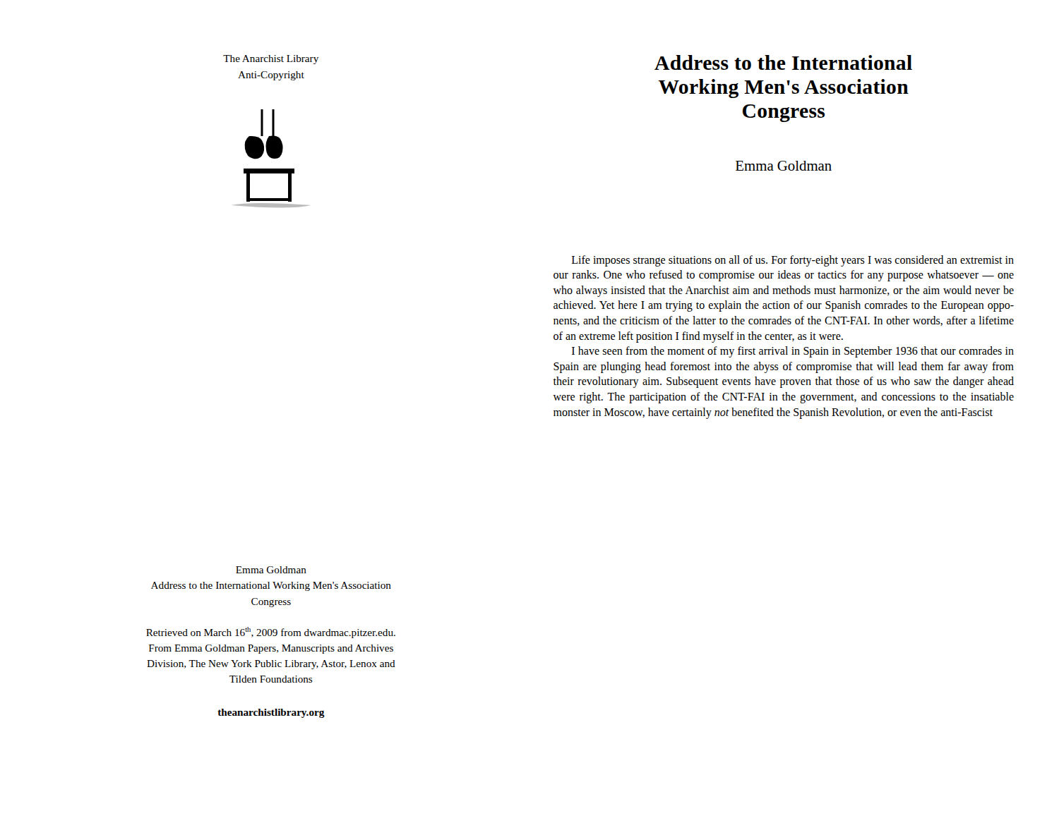The Anarchist Library Anti-Copyright
Emma Goldman Address to the International Working Men's Association
Congress Retrieved on March 16th, 2009 from dwardmac.pitzer.edu.
From Emma Goldman Papers, Manuscripts and Archives
Division, The New York Public Library, Astor, Lenox and
Tilden Foundations theanarchistlibrary.org
Address to the International
Working Men's Association
Congress
Emma Goldman
Life imposes strange situations on all of us. For forty-eight years I was considered an extremist in our ranks. One who refused to compromise our ideas or tactics for any purpose whatsoever — one who always insisted that the Anarchist aim and methods must harmonize, or the aim would never be achieved. Yet here I am trying to explain the action of our Spanish comrades to the European opponents, and the criticism of the latter to the comrades of the CNT-FAI. In other words, after a lifetime of an extreme left position I find myself in the center, as it were.
I have seen from the moment of my first arrival in Spain in September 1936 that our comrades in Spain are plunging head foremost into the abyss of compromise that will lead them far away from their revolutionary aim. Subsequent events have proven that those of us who saw the danger ahead were right. The participation of the CNT-FAI in the government, and concessions to the insatiable monster in Moscow, have certainly not benefited the Spanish Revolution, or even the anti-Fascist